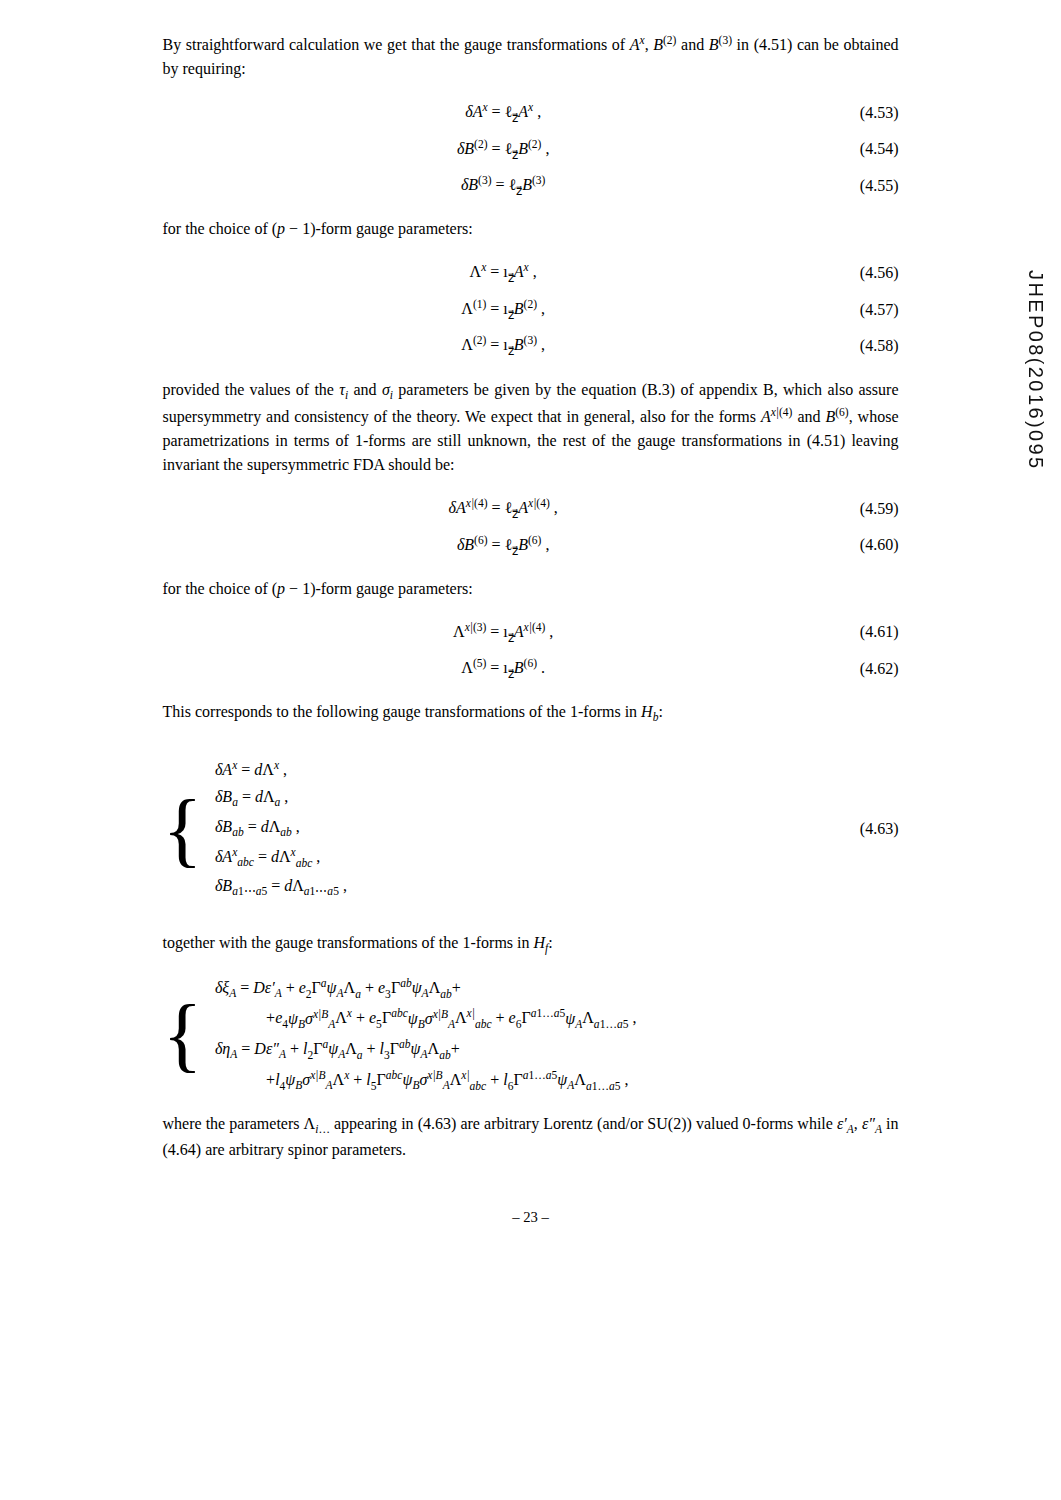JHEP08(2016)095
By straightforward calculation we get that the gauge transformations of Ax, B(2) and B(3) in (4.51) can be obtained by requiring:
δAx = ℓz⃗Ax ,
(4.53)
δB(2) = ℓz⃗B(2) ,
(4.54)
δB(3) = ℓz⃗B(3)
(4.55)
for the choice of (p − 1)-form gauge parameters:
Λx = ız⃗Ax ,
(4.56)
Λ(1) = ız⃗B(2) ,
(4.57)
Λ(2) = ız⃗B(3) ,
(4.58)
provided the values of the τi and σi parameters be given by the equation (B.3) of appendix B, which also assure supersymmetry and consistency of the theory. We expect that in general, also for the forms Ax|(4) and B(6), whose parametrizations in terms of 1-forms are still unknown, the rest of the gauge transformations in (4.51) leaving invariant the supersymmetric FDA should be:
δAx|(4) = ℓz⃗Ax|(4) ,
(4.59)
δB(6) = ℓz⃗B(6) ,
(4.60)
for the choice of (p − 1)-form gauge parameters:
Λx|(3) = ız⃗Ax|(4) ,
(4.61)
Λ(5) = ız⃗B(6) .
(4.62)
This corresponds to the following gauge transformations of the 1-forms in Hb:
{
δAx = d Λx ,
δBa = d Λa ,
δBab = d Λab ,
δAxabc = d Λxabc ,
δBa1⋯a5 = d Λa1⋯a5 ,
(4.63)
together with the gauge transformations of the 1-forms in Hf:
{
δξA = Dε′A + e2ΓaψAΛa + e3ΓabψAΛab+
+e4ψBσx|BAΛx + e5ΓabcψBσx|BAΛx|abc + e6Γa1…a5ψAΛa1…a5 ,
δηA = Dε″A + l2ΓaψAΛa + l3ΓabψAΛab+
+l4ψBσx|BAΛx + l5ΓabcψBσx|BAΛx|abc + l6Γa1…a5ψAΛa1…a5 ,
where the parameters Λi… appearing in (4.63) are arbitrary Lorentz (and/or SU(2)) valued 0-forms while ε′A, ε″A in (4.64) are arbitrary spinor parameters.
– 23 –